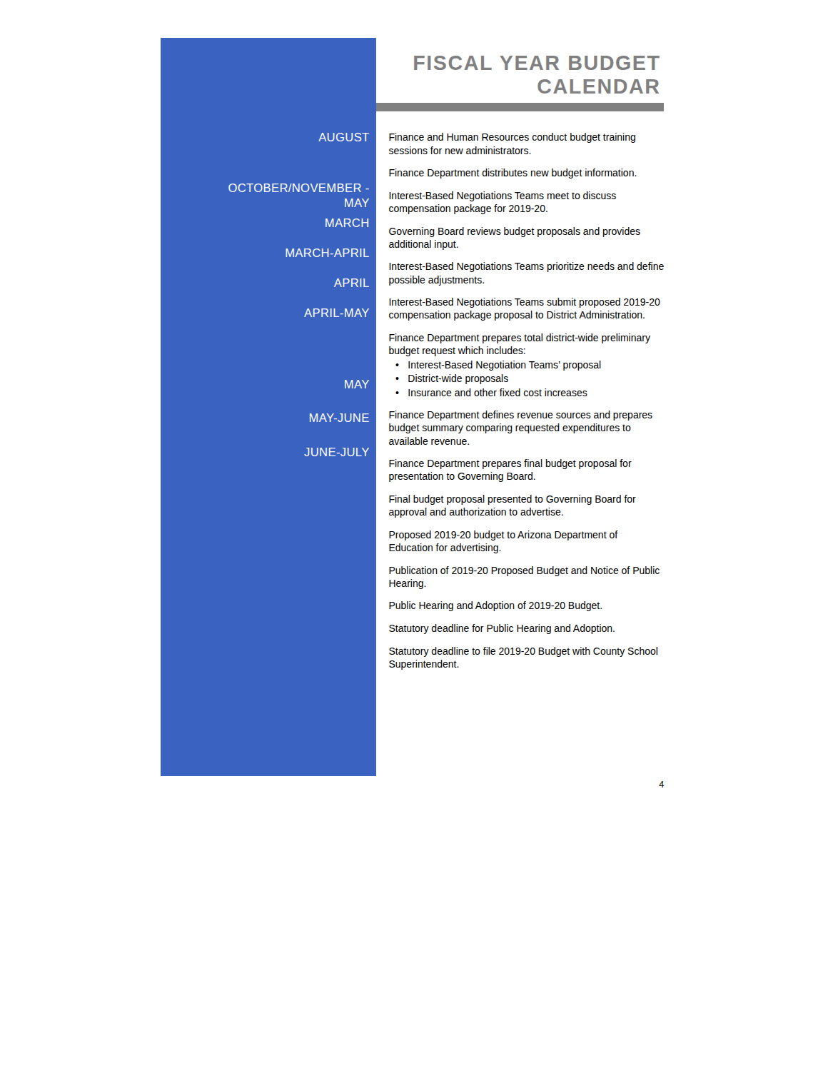FISCAL YEAR BUDGET CALENDAR
AUGUST
OCTOBER/NOVEMBER -
MAY
MARCH
MARCH-APRIL
APRIL
APRIL-MAY
MAY
MAY-JUNE
JUNE-JULY
Finance and Human Resources conduct budget training sessions for new administrators.
Finance Department distributes new budget information.
Interest-Based Negotiations Teams meet to discuss compensation package for 2019-20.
Governing Board reviews budget proposals and provides additional input.
Interest-Based Negotiations Teams prioritize needs and define possible adjustments.
Interest-Based Negotiations Teams submit proposed 2019-20 compensation package proposal to District Administration.
Finance Department prepares total district-wide preliminary budget request which includes:
Interest-Based Negotiation Teams’ proposal
District-wide proposals
Insurance and other fixed cost increases
Finance Department defines revenue sources and prepares budget summary comparing requested expenditures to available revenue.
Finance Department prepares final budget proposal for presentation to Governing Board.
Final budget proposal presented to Governing Board for approval and authorization to advertise.
Proposed 2019-20 budget to Arizona Department of Education for advertising.
Publication of 2019-20 Proposed Budget and Notice of Public Hearing.
Public Hearing and Adoption of 2019-20 Budget.
Statutory deadline for Public Hearing and Adoption.
Statutory deadline to file 2019-20 Budget with County School Superintendent.
4